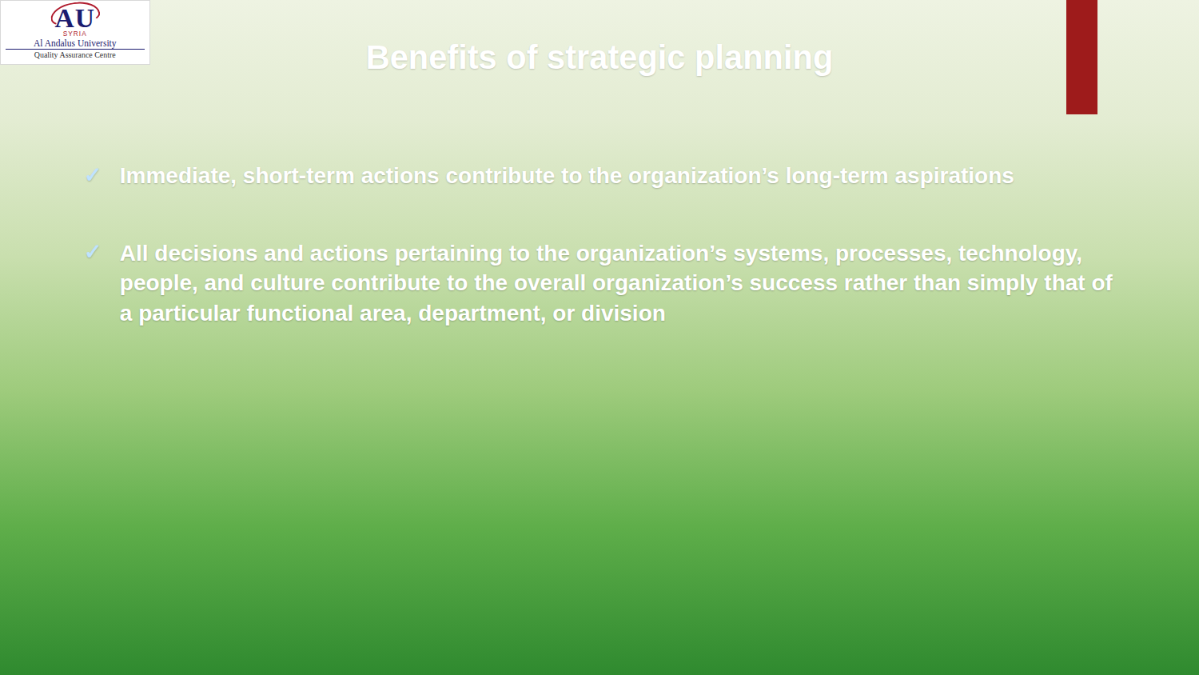AU
SYRIA
Al Andalus University
Quality Assurance Centre
Benefits of strategic planning
Immediate, short-term actions contribute to the organization’s long-term aspirations
All decisions and actions pertaining to the organization’s systems, processes, technology, people, and culture contribute to the overall organization’s success rather than simply that of a particular functional area, department, or division